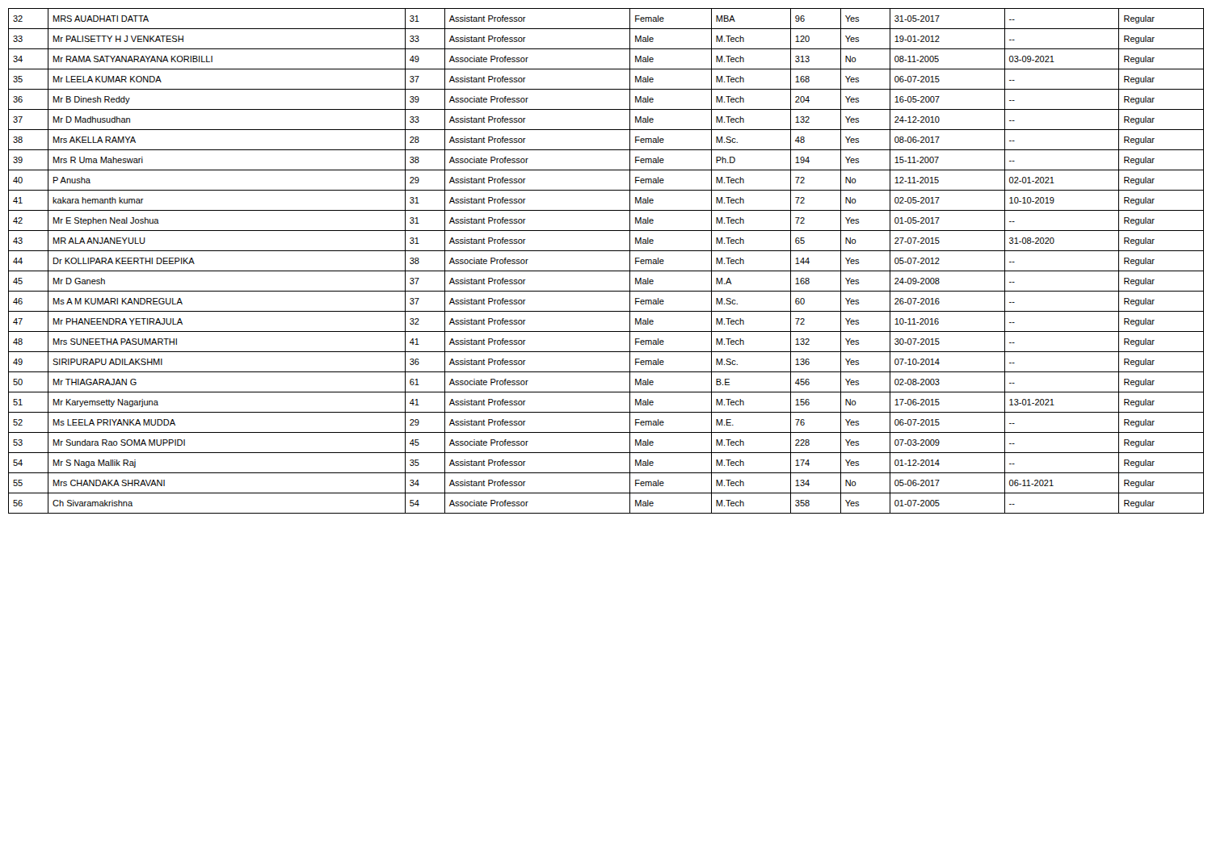| 32 | MRS AUADHATI DATTA | 31 | Assistant Professor | Female | MBA | 96 | Yes | 31-05-2017 | -- | Regular |
| 33 | Mr PALISETTY H J VENKATESH | 33 | Assistant Professor | Male | M.Tech | 120 | Yes | 19-01-2012 | -- | Regular |
| 34 | Mr RAMA SATYANARAYANA KORIBILLI | 49 | Associate Professor | Male | M.Tech | 313 | No | 08-11-2005 | 03-09-2021 | Regular |
| 35 | Mr LEELA KUMAR KONDA | 37 | Assistant Professor | Male | M.Tech | 168 | Yes | 06-07-2015 | -- | Regular |
| 36 | Mr B Dinesh Reddy | 39 | Associate Professor | Male | M.Tech | 204 | Yes | 16-05-2007 | -- | Regular |
| 37 | Mr D Madhusudhan | 33 | Assistant Professor | Male | M.Tech | 132 | Yes | 24-12-2010 | -- | Regular |
| 38 | Mrs AKELLA RAMYA | 28 | Assistant Professor | Female | M.Sc. | 48 | Yes | 08-06-2017 | -- | Regular |
| 39 | Mrs R Uma Maheswari | 38 | Associate Professor | Female | Ph.D | 194 | Yes | 15-11-2007 | -- | Regular |
| 40 | P Anusha | 29 | Assistant Professor | Female | M.Tech | 72 | No | 12-11-2015 | 02-01-2021 | Regular |
| 41 | kakara hemanth kumar | 31 | Assistant Professor | Male | M.Tech | 72 | No | 02-05-2017 | 10-10-2019 | Regular |
| 42 | Mr E Stephen Neal Joshua | 31 | Assistant Professor | Male | M.Tech | 72 | Yes | 01-05-2017 | -- | Regular |
| 43 | MR ALA ANJANEYULU | 31 | Assistant Professor | Male | M.Tech | 65 | No | 27-07-2015 | 31-08-2020 | Regular |
| 44 | Dr KOLLIPARA KEERTHI DEEPIKA | 38 | Associate Professor | Female | M.Tech | 144 | Yes | 05-07-2012 | -- | Regular |
| 45 | Mr D Ganesh | 37 | Assistant Professor | Male | M.A | 168 | Yes | 24-09-2008 | -- | Regular |
| 46 | Ms A M KUMARI KANDREGULA | 37 | Assistant Professor | Female | M.Sc. | 60 | Yes | 26-07-2016 | -- | Regular |
| 47 | Mr PHANEENDRA YETIRAJULA | 32 | Assistant Professor | Male | M.Tech | 72 | Yes | 10-11-2016 | -- | Regular |
| 48 | Mrs SUNEETHA PASUMARTHI | 41 | Assistant Professor | Female | M.Tech | 132 | Yes | 30-07-2015 | -- | Regular |
| 49 | SIRIPURAPU ADILAKSHMI | 36 | Assistant Professor | Female | M.Sc. | 136 | Yes | 07-10-2014 | -- | Regular |
| 50 | Mr THIAGARAJAN G | 61 | Associate Professor | Male | B.E | 456 | Yes | 02-08-2003 | -- | Regular |
| 51 | Mr Karyemsetty Nagarjuna | 41 | Assistant Professor | Male | M.Tech | 156 | No | 17-06-2015 | 13-01-2021 | Regular |
| 52 | Ms LEELA PRIYANKA MUDDA | 29 | Assistant Professor | Female | M.E. | 76 | Yes | 06-07-2015 | -- | Regular |
| 53 | Mr Sundara Rao SOMA MUPPIDI | 45 | Associate Professor | Male | M.Tech | 228 | Yes | 07-03-2009 | -- | Regular |
| 54 | Mr S Naga Mallik Raj | 35 | Assistant Professor | Male | M.Tech | 174 | Yes | 01-12-2014 | -- | Regular |
| 55 | Mrs CHANDAKA SHRAVANI | 34 | Assistant Professor | Female | M.Tech | 134 | No | 05-06-2017 | 06-11-2021 | Regular |
| 56 | Ch Sivaramakrishna | 54 | Associate Professor | Male | M.Tech | 358 | Yes | 01-07-2005 | -- | Regular |